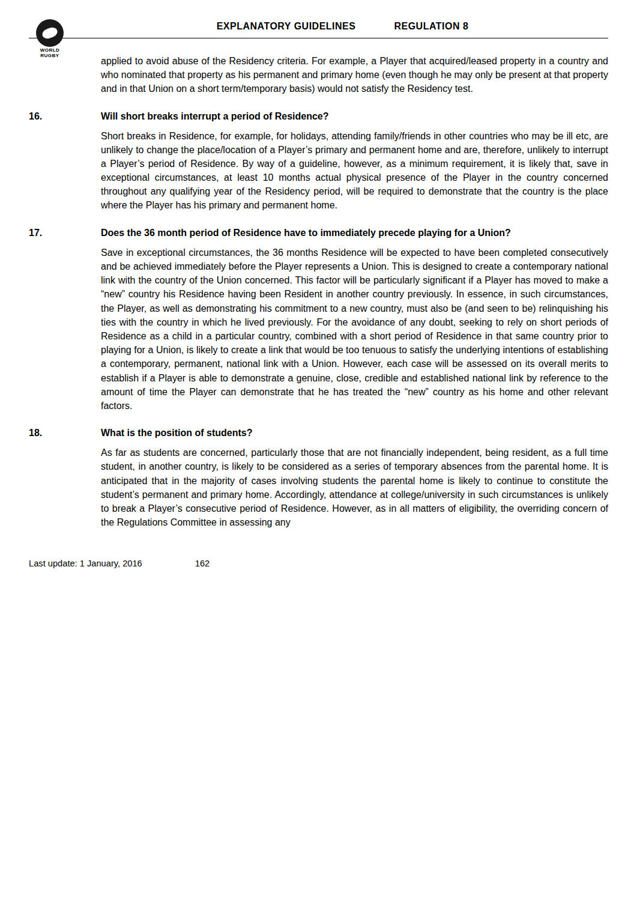WORLD
RUGBY
EXPLANATORY GUIDELINES REGULATION 8
applied to avoid abuse of the Residency criteria. For example, a Player that acquired/leased property in a country and who nominated that property as his permanent and primary home (even though he may only be present at that property and in that Union on a short term/temporary basis) would not satisfy the Residency test.
16.
Will short breaks interrupt a period of Residence?
Short breaks in Residence, for example, for holidays, attending family/friends in other countries who may be ill etc, are unlikely to change the place/location of a Player’s primary and permanent home and are, therefore, unlikely to interrupt a Player’s period of Residence. By way of a guideline, however, as a minimum requirement, it is likely that, save in exceptional circumstances, at least 10 months actual physical presence of the Player in the country concerned throughout any qualifying year of the Residency period, will be required to demonstrate that the country is the place where the Player has his primary and permanent home.
17.
Does the 36 month period of Residence have to immediately precede playing for a Union?
Save in exceptional circumstances, the 36 months Residence will be expected to have been completed consecutively and be achieved immediately before the Player represents a Union. This is designed to create a contemporary national link with the country of the Union concerned. This factor will be particularly significant if a Player has moved to make a “new” country his Residence having been Resident in another country previously. In essence, in such circumstances, the Player, as well as demonstrating his commitment to a new country, must also be (and seen to be) relinquishing his ties with the country in which he lived previously. For the avoidance of any doubt, seeking to rely on short periods of Residence as a child in a particular country, combined with a short period of Residence in that same country prior to playing for a Union, is likely to create a link that would be too tenuous to satisfy the underlying intentions of establishing a contemporary, permanent, national link with a Union. However, each case will be assessed on its overall merits to establish if a Player is able to demonstrate a genuine, close, credible and established national link by reference to the amount of time the Player can demonstrate that he has treated the “new” country as his home and other relevant factors.
18.
What is the position of students?
As far as students are concerned, particularly those that are not financially independent, being resident, as a full time student, in another country, is likely to be considered as a series of temporary absences from the parental home. It is anticipated that in the majority of cases involving students the parental home is likely to continue to constitute the student’s permanent and primary home. Accordingly, attendance at college/university in such circumstances is unlikely to break a Player’s consecutive period of Residence. However, as in all matters of eligibility, the overriding concern of the Regulations Committee in assessing any
Last update: 1 January, 2016
162